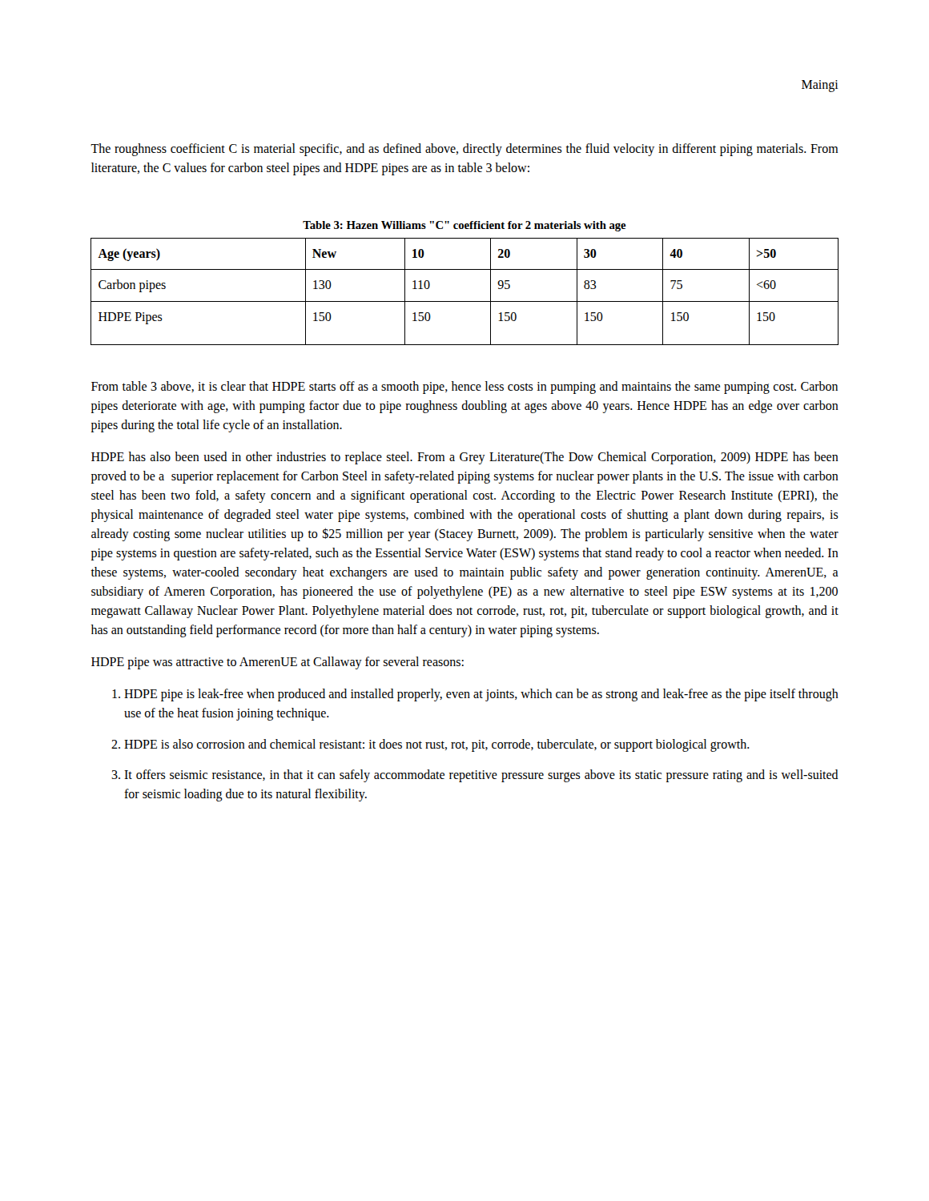Maingi
The roughness coefficient C is material specific, and as defined above, directly determines the fluid velocity in different piping materials. From literature, the C values for carbon steel pipes and HDPE pipes are as in table 3 below:
Table 3: Hazen Williams "C" coefficient for 2 materials with age
| Age (years) | New | 10 | 20 | 30 | 40 | >50 |
| --- | --- | --- | --- | --- | --- | --- |
| Carbon pipes | 130 | 110 | 95 | 83 | 75 | <60 |
| HDPE Pipes | 150 | 150 | 150 | 150 | 150 | 150 |
From table 3 above, it is clear that HDPE starts off as a smooth pipe, hence less costs in pumping and maintains the same pumping cost. Carbon pipes deteriorate with age, with pumping factor due to pipe roughness doubling at ages above 40 years. Hence HDPE has an edge over carbon pipes during the total life cycle of an installation.
HDPE has also been used in other industries to replace steel. From a Grey Literature(The Dow Chemical Corporation, 2009) HDPE has been proved to be a superior replacement for Carbon Steel in safety-related piping systems for nuclear power plants in the U.S. The issue with carbon steel has been two fold, a safety concern and a significant operational cost. According to the Electric Power Research Institute (EPRI), the physical maintenance of degraded steel water pipe systems, combined with the operational costs of shutting a plant down during repairs, is already costing some nuclear utilities up to $25 million per year (Stacey Burnett, 2009). The problem is particularly sensitive when the water pipe systems in question are safety-related, such as the Essential Service Water (ESW) systems that stand ready to cool a reactor when needed. In these systems, water-cooled secondary heat exchangers are used to maintain public safety and power generation continuity. AmerenUE, a subsidiary of Ameren Corporation, has pioneered the use of polyethylene (PE) as a new alternative to steel pipe ESW systems at its 1,200 megawatt Callaway Nuclear Power Plant. Polyethylene material does not corrode, rust, rot, pit, tuberculate or support biological growth, and it has an outstanding field performance record (for more than half a century) in water piping systems.
HDPE pipe was attractive to AmerenUE at Callaway for several reasons:
HDPE pipe is leak-free when produced and installed properly, even at joints, which can be as strong and leak-free as the pipe itself through use of the heat fusion joining technique.
HDPE is also corrosion and chemical resistant: it does not rust, rot, pit, corrode, tuberculate, or support biological growth.
It offers seismic resistance, in that it can safely accommodate repetitive pressure surges above its static pressure rating and is well-suited for seismic loading due to its natural flexibility.